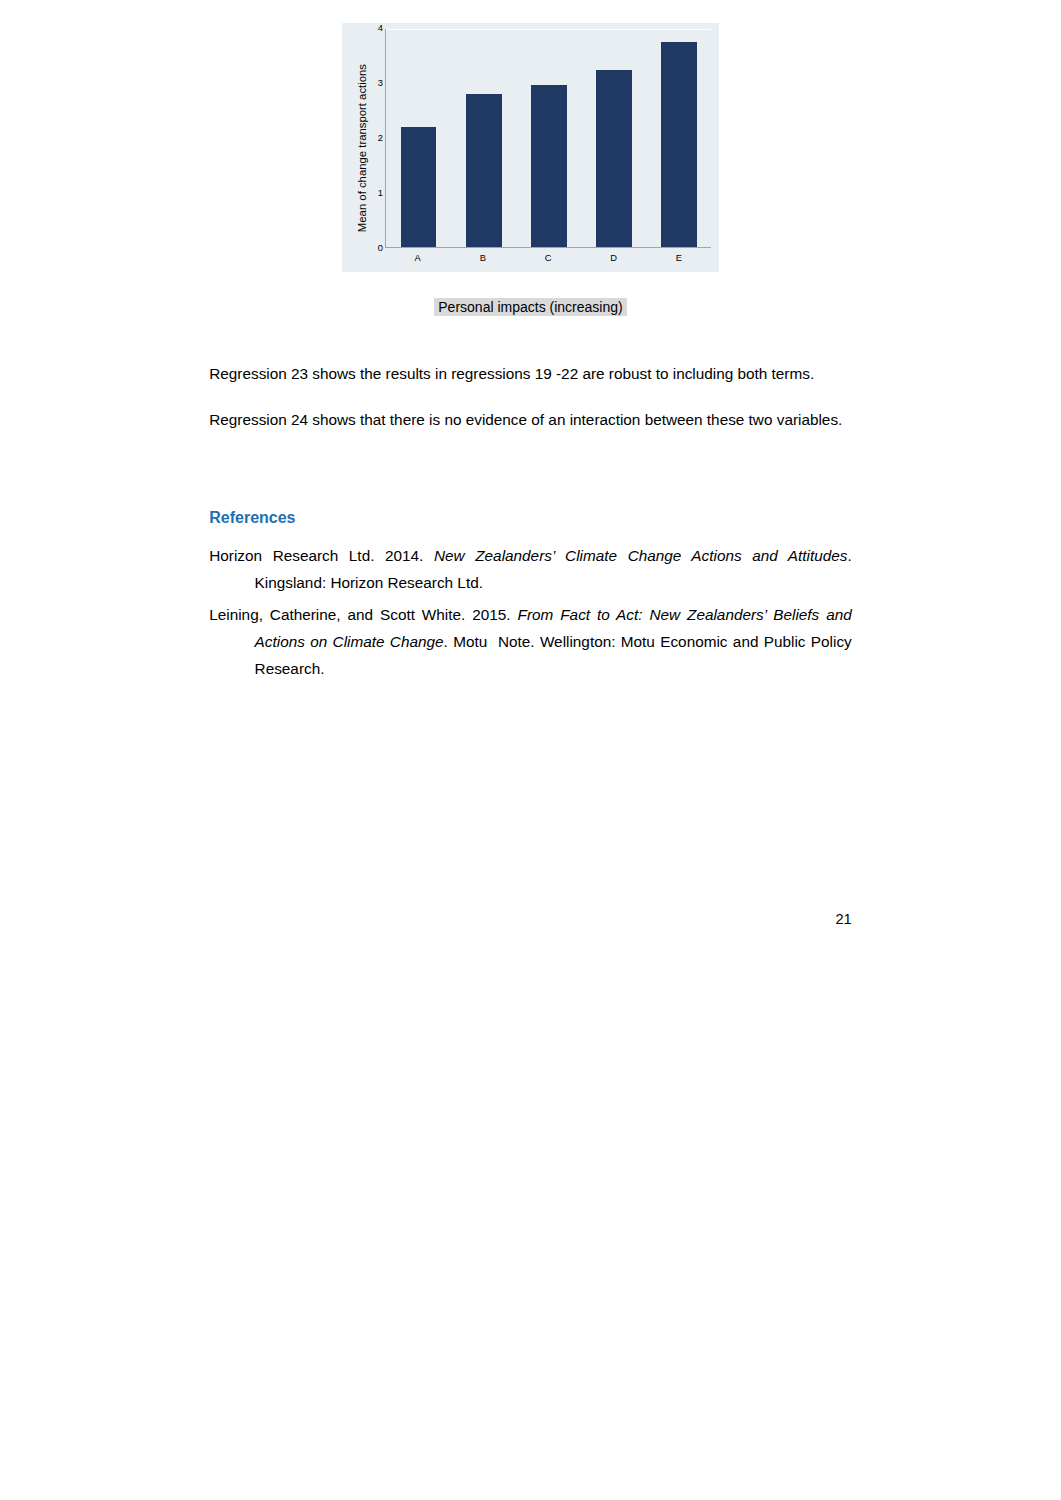Mean of change transport actions
4 3 2 1 0
ABCDE
Personal impacts (increasing)
Regression 23 shows the results in regressions 19 -22 are robust to including both terms.
Regression 24 shows that there is no evidence of an interaction between these two variables.
References
Horizon Research Ltd. 2014. New Zealanders’ Climate Change Actions and Attitudes. Kingsland: Horizon Research Ltd.
Leining, Catherine, and Scott White. 2015. From Fact to Act: New Zealanders’ Beliefs and Actions on Climate Change. Motu Note. Wellington: Motu Economic and Public Policy Research.
21